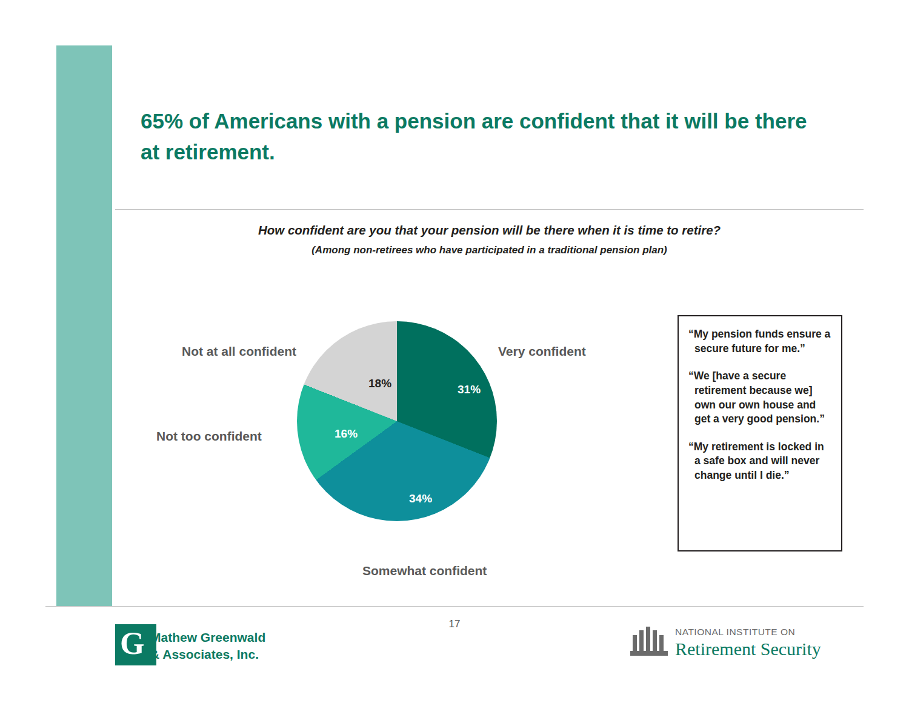65% of Americans with a pension are confident that it will be there at retirement.
How confident are you that your pension will be there when it is time to retire?
(Among non-retirees who have participated in a traditional pension plan)
31%
34%
16%
18%
Very confident
Somewhat confident
Not too confident
Not at all confident
“My pension funds ensure a secure future for me.”
“We [have a secure retirement because we] own our own house and get a very good pension.”
“My retirement is locked in a safe box and will never change until I die.”
17
G
Mathew Greenwald
& Associates, Inc.
NATIONAL INSTITUTE ON
Retirement Security